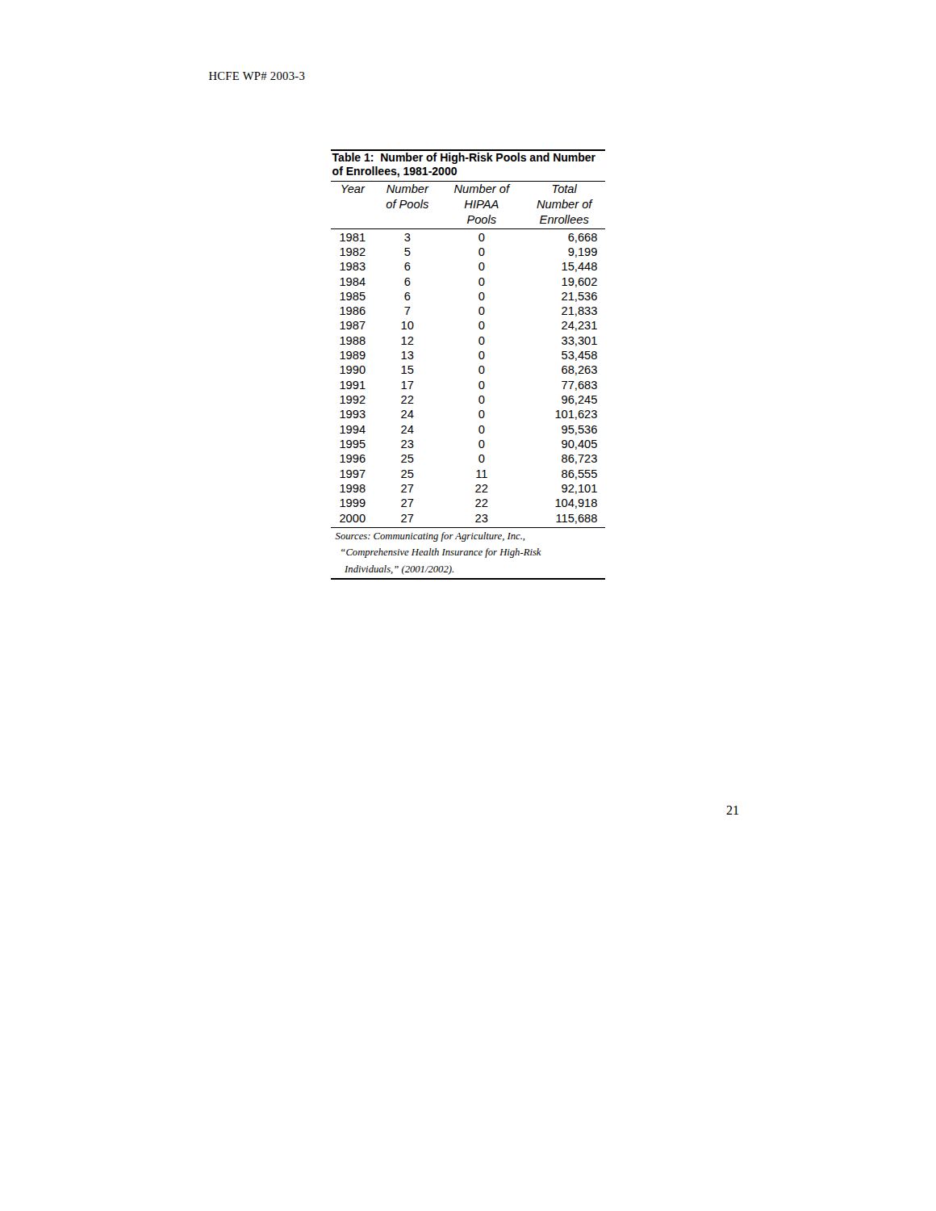HCFE WP# 2003-3
Table 1: Number of High-Risk Pools and Number of Enrollees, 1981-2000
| Year | Number | Number of | Total |
| --- | --- | --- | --- |
| | of Pools | HIPAA | Number of |
| | | Pools | Enrollees |
| 1981 | 3 | 0 | 6,668 |
| 1982 | 5 | 0 | 9,199 |
| 1983 | 6 | 0 | 15,448 |
| 1984 | 6 | 0 | 19,602 |
| 1985 | 6 | 0 | 21,536 |
| 1986 | 7 | 0 | 21,833 |
| 1987 | 10 | 0 | 24,231 |
| 1988 | 12 | 0 | 33,301 |
| 1989 | 13 | 0 | 53,458 |
| 1990 | 15 | 0 | 68,263 |
| 1991 | 17 | 0 | 77,683 |
| 1992 | 22 | 0 | 96,245 |
| 1993 | 24 | 0 | 101,623 |
| 1994 | 24 | 0 | 95,536 |
| 1995 | 23 | 0 | 90,405 |
| 1996 | 25 | 0 | 86,723 |
| 1997 | 25 | 11 | 86,555 |
| 1998 | 27 | 22 | 92,101 |
| 1999 | 27 | 22 | 104,918 |
| 2000 | 27 | 23 | 115,688 |
| Sources: Communicating for Agriculture, Inc., |
| “Comprehensive Health Insurance for High-Risk |
| Individuals,” (2001/2002). |
21